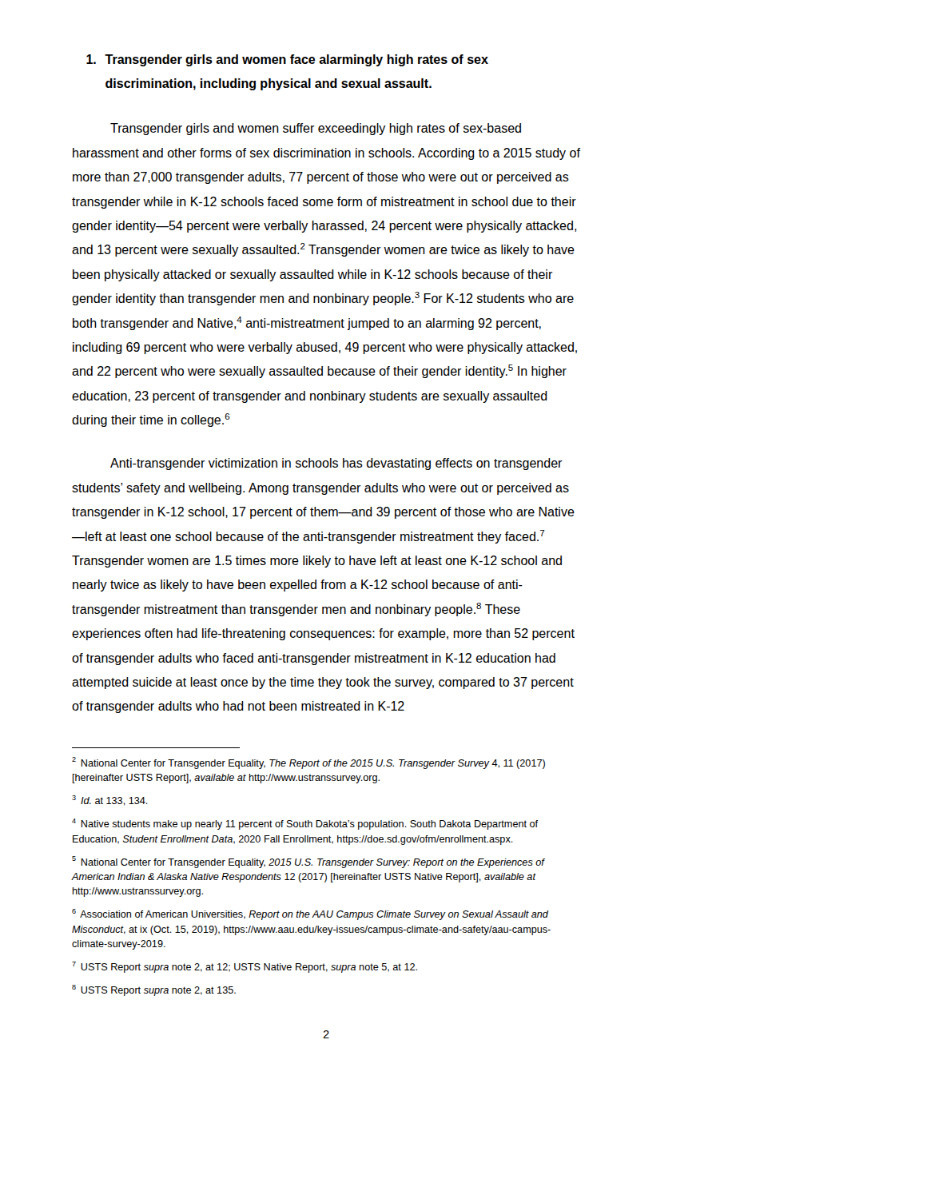Transgender girls and women face alarmingly high rates of sex discrimination, including physical and sexual assault.
Transgender girls and women suffer exceedingly high rates of sex-based harassment and other forms of sex discrimination in schools. According to a 2015 study of more than 27,000 transgender adults, 77 percent of those who were out or perceived as transgender while in K-12 schools faced some form of mistreatment in school due to their gender identity—54 percent were verbally harassed, 24 percent were physically attacked, and 13 percent were sexually assaulted.2 Transgender women are twice as likely to have been physically attacked or sexually assaulted while in K-12 schools because of their gender identity than transgender men and nonbinary people.3 For K-12 students who are both transgender and Native,4 anti-mistreatment jumped to an alarming 92 percent, including 69 percent who were verbally abused, 49 percent who were physically attacked, and 22 percent who were sexually assaulted because of their gender identity.5 In higher education, 23 percent of transgender and nonbinary students are sexually assaulted during their time in college.6
Anti-transgender victimization in schools has devastating effects on transgender students’ safety and wellbeing. Among transgender adults who were out or perceived as transgender in K-12 school, 17 percent of them—and 39 percent of those who are Native—left at least one school because of the anti-transgender mistreatment they faced.7 Transgender women are 1.5 times more likely to have left at least one K-12 school and nearly twice as likely to have been expelled from a K-12 school because of anti-transgender mistreatment than transgender men and nonbinary people.8 These experiences often had life-threatening consequences: for example, more than 52 percent of transgender adults who faced anti-transgender mistreatment in K-12 education had attempted suicide at least once by the time they took the survey, compared to 37 percent of transgender adults who had not been mistreated in K-12
2 National Center for Transgender Equality, The Report of the 2015 U.S. Transgender Survey 4, 11 (2017) [hereinafter USTS Report], available at http://www.ustranssurvey.org.
3 Id. at 133, 134.
4 Native students make up nearly 11 percent of South Dakota’s population. South Dakota Department of Education, Student Enrollment Data, 2020 Fall Enrollment, https://doe.sd.gov/ofm/enrollment.aspx.
5 National Center for Transgender Equality, 2015 U.S. Transgender Survey: Report on the Experiences of American Indian & Alaska Native Respondents 12 (2017) [hereinafter USTS Native Report], available at http://www.ustranssurvey.org.
6 Association of American Universities, Report on the AAU Campus Climate Survey on Sexual Assault and Misconduct, at ix (Oct. 15, 2019), https://www.aau.edu/key-issues/campus-climate-and-safety/aau-campus-climate-survey-2019.
7 USTS Report supra note 2, at 12; USTS Native Report, supra note 5, at 12.
8 USTS Report supra note 2, at 135.
2